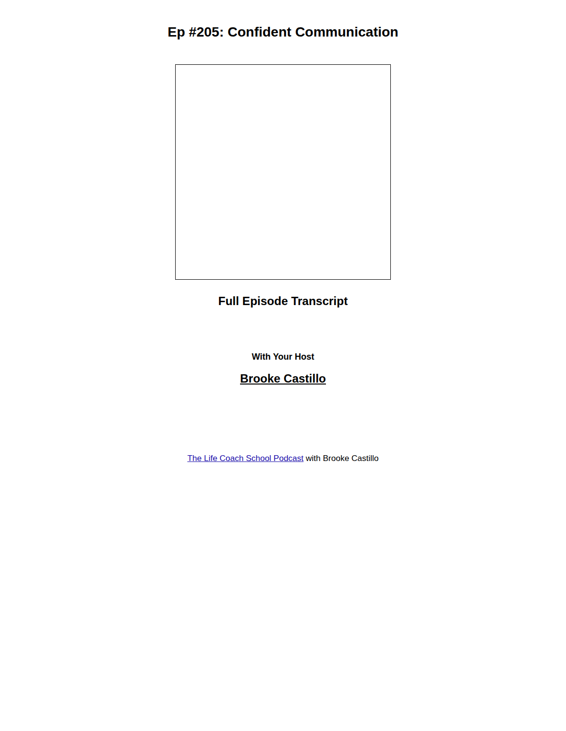Ep #205: Confident Communication
Full Episode Transcript
With Your Host
Brooke Castillo
The Life Coach School Podcast with Brooke Castillo